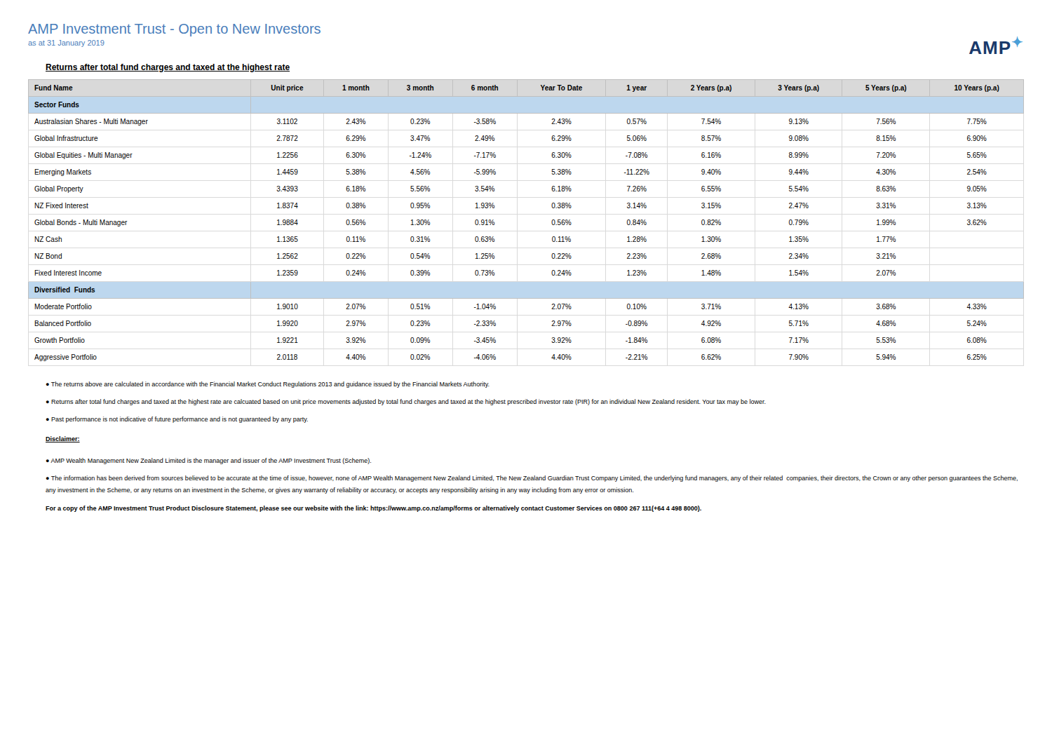AMP Investment Trust - Open to New Investors
as at 31 January 2019
AMP✦
Returns after total fund charges and taxed at the highest rate
| Fund Name | Unit price | 1 month | 3 month | 6 month | Year To Date | 1 year | 2 Years (p.a) | 3 Years (p.a) | 5 Years (p.a) | 10 Years (p.a) |
| --- | --- | --- | --- | --- | --- | --- | --- | --- | --- | --- |
| Sector Funds | |
| Australasian Shares - Multi Manager | 3.1102 | 2.43% | 0.23% | -3.58% | 2.43% | 0.57% | 7.54% | 9.13% | 7.56% | 7.75% |
| Global Infrastructure | 2.7872 | 6.29% | 3.47% | 2.49% | 6.29% | 5.06% | 8.57% | 9.08% | 8.15% | 6.90% |
| Global Equities - Multi Manager | 1.2256 | 6.30% | -1.24% | -7.17% | 6.30% | -7.08% | 6.16% | 8.99% | 7.20% | 5.65% |
| Emerging Markets | 1.4459 | 5.38% | 4.56% | -5.99% | 5.38% | -11.22% | 9.40% | 9.44% | 4.30% | 2.54% |
| Global Property | 3.4393 | 6.18% | 5.56% | 3.54% | 6.18% | 7.26% | 6.55% | 5.54% | 8.63% | 9.05% |
| NZ Fixed Interest | 1.8374 | 0.38% | 0.95% | 1.93% | 0.38% | 3.14% | 3.15% | 2.47% | 3.31% | 3.13% |
| Global Bonds - Multi Manager | 1.9884 | 0.56% | 1.30% | 0.91% | 0.56% | 0.84% | 0.82% | 0.79% | 1.99% | 3.62% |
| NZ Cash | 1.1365 | 0.11% | 0.31% | 0.63% | 0.11% | 1.28% | 1.30% | 1.35% | 1.77% | |
| NZ Bond | 1.2562 | 0.22% | 0.54% | 1.25% | 0.22% | 2.23% | 2.68% | 2.34% | 3.21% | |
| Fixed Interest Income | 1.2359 | 0.24% | 0.39% | 0.73% | 0.24% | 1.23% | 1.48% | 1.54% | 2.07% | |
| Diversified Funds | |
| Moderate Portfolio | 1.9010 | 2.07% | 0.51% | -1.04% | 2.07% | 0.10% | 3.71% | 4.13% | 3.68% | 4.33% |
| Balanced Portfolio | 1.9920 | 2.97% | 0.23% | -2.33% | 2.97% | -0.89% | 4.92% | 5.71% | 4.68% | 5.24% |
| Growth Portfolio | 1.9221 | 3.92% | 0.09% | -3.45% | 3.92% | -1.84% | 6.08% | 7.17% | 5.53% | 6.08% |
| Aggressive Portfolio | 2.0118 | 4.40% | 0.02% | -4.06% | 4.40% | -2.21% | 6.62% | 7.90% | 5.94% | 6.25% |
● The returns above are calculated in accordance with the Financial Market Conduct Regulations 2013 and guidance issued by the Financial Markets Authority.
● Returns after total fund charges and taxed at the highest rate are calcuated based on unit price movements adjusted by total fund charges and taxed at the highest prescribed investor rate (PIR) for an individual New Zealand resident. Your tax may be lower.
● Past performance is not indicative of future performance and is not guaranteed by any party.
Disclaimer:
● AMP Wealth Management New Zealand Limited is the manager and issuer of the AMP Investment Trust (Scheme).
● The information has been derived from sources believed to be accurate at the time of issue, however, none of AMP Wealth Management New Zealand Limited, The New Zealand Guardian Trust Company Limited, the underlying fund managers, any of their related companies, their directors, the Crown or any other person guarantees the Scheme, any investment in the Scheme, or any returns on an investment in the Scheme, or gives any warranty of reliability or accuracy, or accepts any responsibility arising in any way including from any error or omission.
For a copy of the AMP Investment Trust Product Disclosure Statement, please see our website with the link: https://www.amp.co.nz/amp/forms or alternatively contact Customer Services on 0800 267 111(+64 4 498 8000).